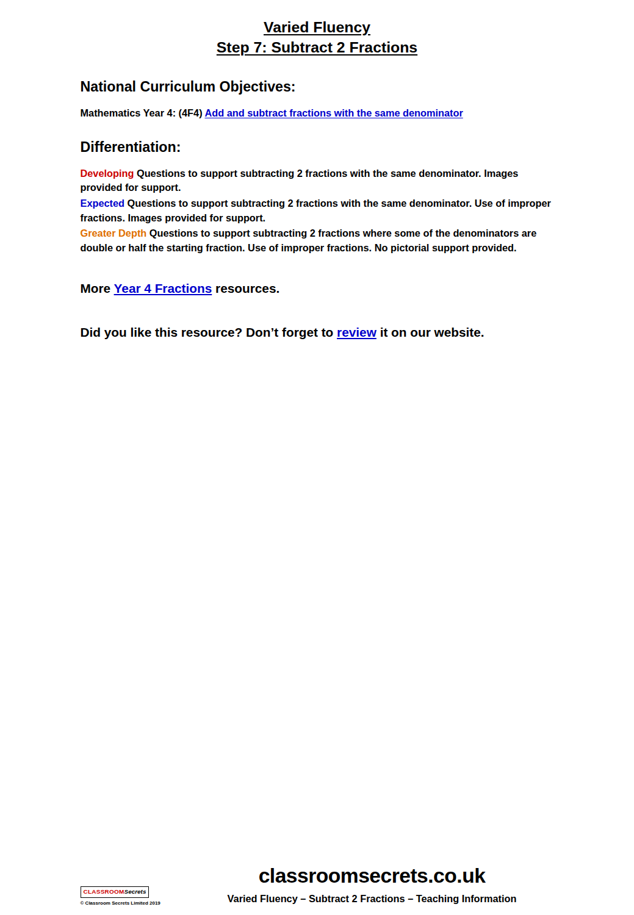Varied FluencyStep 7: Subtract 2 Fractions
National Curriculum Objectives:
Mathematics Year 4: (4F4) Add and subtract fractions with the same denominator
Differentiation:
Developing Questions to support subtracting 2 fractions with the same denominator. Images provided for support.
Expected Questions to support subtracting 2 fractions with the same denominator. Use of improper fractions. Images provided for support.
Greater Depth Questions to support subtracting 2 fractions where some of the denominators are double or half the starting fraction. Use of improper fractions. No pictorial support provided.
More Year 4 Fractions resources.
Did you like this resource? Don’t forget to review it on our website.
CLASSROOM Secrets © Classroom Secrets Limited 2019
classroomsecrets.co.uk
Varied Fluency – Subtract 2 Fractions – Teaching Information